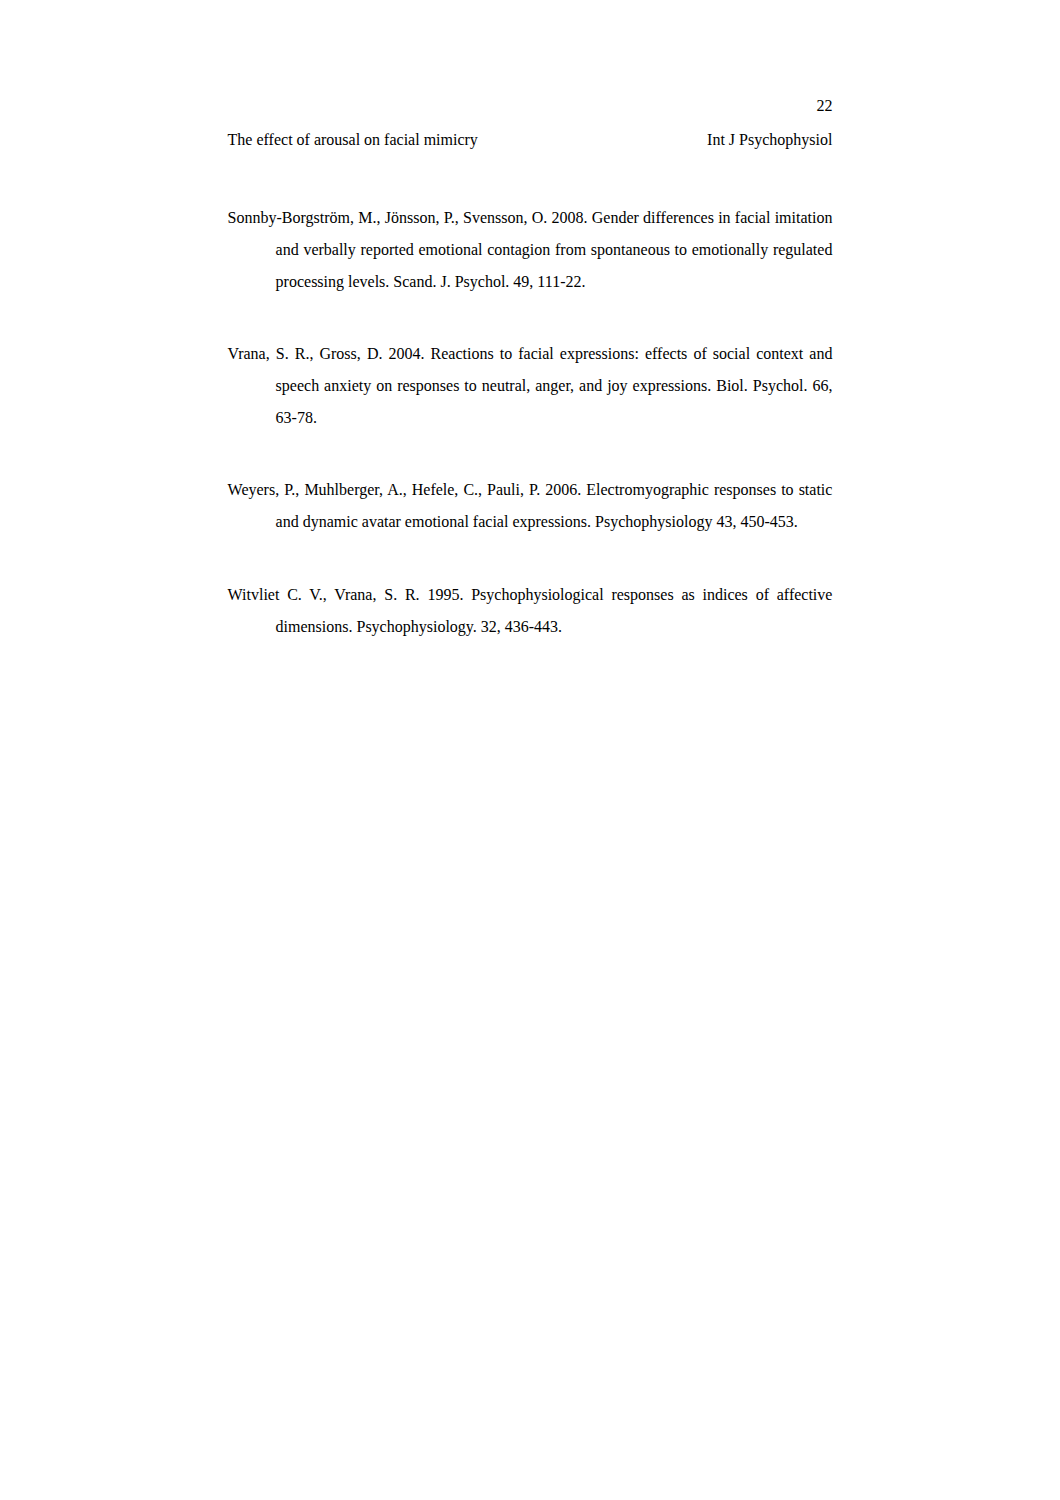22
The effect of arousal on facial mimicry Int J Psychophysiol
Sonnby-Borgström, M., Jönsson, P., Svensson, O. 2008. Gender differences in facial imitation and verbally reported emotional contagion from spontaneous to emotionally regulated processing levels. Scand. J. Psychol. 49, 111-22.
Vrana, S. R., Gross, D. 2004. Reactions to facial expressions: effects of social context and speech anxiety on responses to neutral, anger, and joy expressions. Biol. Psychol. 66, 63-78.
Weyers, P., Muhlberger, A., Hefele, C., Pauli, P. 2006. Electromyographic responses to static and dynamic avatar emotional facial expressions. Psychophysiology 43, 450-453.
Witvliet C. V., Vrana, S. R. 1995. Psychophysiological responses as indices of affective dimensions. Psychophysiology. 32, 436-443.